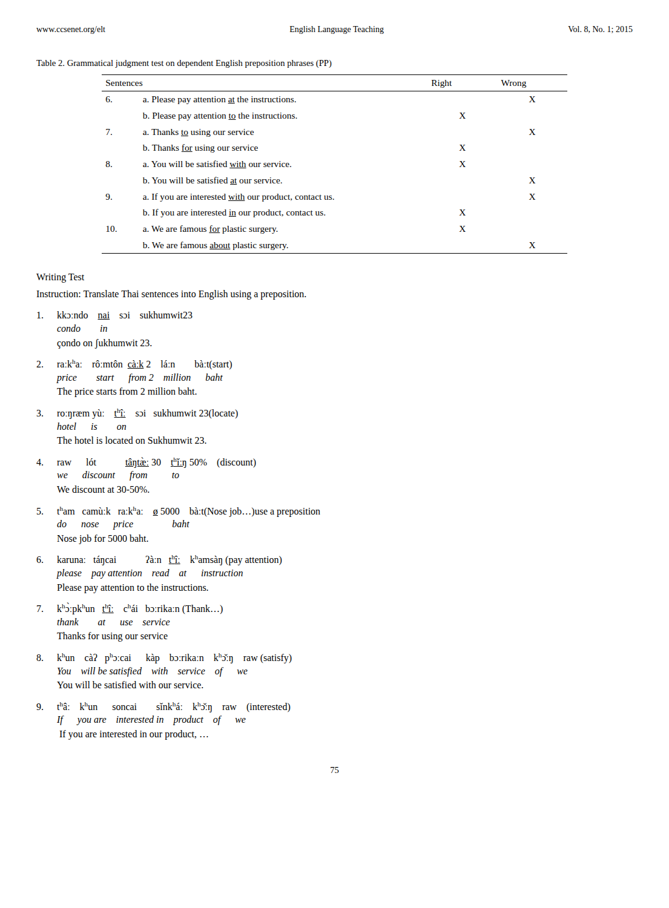www.ccsenet.org/elt
English Language Teaching
Vol. 8, No. 1; 2015
Table 2. Grammatical judgment test on dependent English preposition phrases (PP)
| Sentences | Right | Wrong |
| --- | --- | --- |
| 6. | a. Please pay attention at the instructions. | | X |
| | b. Please pay attention to the instructions. | X | |
| 7. | a. Thanks to using our service | | X |
| | b. Thanks for using our service | X | |
| 8. | a. You will be satisfied with our service. | X | |
| | b. You will be satisfied at our service. | | X |
| 9. | a. If you are interested with our product, contact us. | | X |
| | b. If you are interested in our product, contact us. | X | |
| 10. | a. We are famous for plastic surgery. | X | |
| | b. We are famous about plastic surgery. | | X |
Writing Test
Instruction: Translate Thai sentences into English using a preposition.
kkɔːndo nai sɔi sukhumwit23
condo in
çondo on ʃukhumwit 23.
raːkhaː rôːmtôn càːk 2 láːn bàːt(start)
price start from 2 million baht
The price starts from 2 million baht.
roːŋræm yùː thîː sɔi sukhumwit 23(locate)
hotel is on
The hotel is located on Sukhumwit 23.
raw lót tâŋtæ̀ː 30 thǐːŋ 50% (discount)
we discount from to
We discount at 30-50%.
tham camùːk raːkhaː ø 5000 bàːt(Nose job…)use a preposition
do nose price baht
Nose job for 5000 baht.
karunaː táŋcai ʔàːn thîː khamsàŋ (pay attention)
please pay attention read at instruction
Please pay attention to the instructions.
khɔ̀ːpkhun thîː chái bɔːrikaːn (Thank…)
thank at use service
Thanks for using our service
khun càʔ phɔːcai kàp bɔːrikaːn khɔ̌ːŋ raw (satisfy)
You will be satisfied with service of we
You will be satisfied with our service.
thâː khun soncai sǐnkháː khɔ̌ːŋ raw (interested)
If you are interested in product of we
If you are interested in our product, …
75